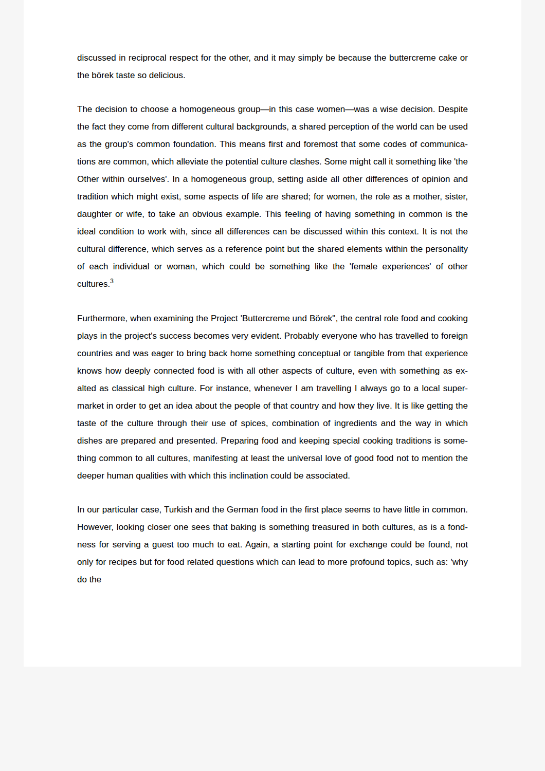discussed in reciprocal respect for the other, and it may simply be because the buttercreme cake or the börek taste so delicious.
The decision to choose a homogeneous group—in this case women—was a wise decision. Despite the fact they come from different cultural backgrounds, a shared perception of the world can be used as the group's common foundation. This means first and foremost that some codes of communications are common, which alleviate the potential culture clashes. Some might call it something like 'the Other within ourselves'. In a homogeneous group, setting aside all other differences of opinion and tradition which might exist, some aspects of life are shared; for women, the role as a mother, sister, daughter or wife, to take an obvious example. This feeling of having something in common is the ideal condition to work with, since all differences can be discussed within this context. It is not the cultural difference, which serves as a reference point but the shared elements within the personality of each individual or woman, which could be something like the 'female experiences' of other cultures.3
Furthermore, when examining the Project 'Buttercreme und Börek", the central role food and cooking plays in the project's success becomes very evident. Probably everyone who has travelled to foreign countries and was eager to bring back home something conceptual or tangible from that experience knows how deeply connected food is with all other aspects of culture, even with something as exalted as classical high culture. For instance, whenever I am travelling I always go to a local supermarket in order to get an idea about the people of that country and how they live. It is like getting the taste of the culture through their use of spices, combination of ingredients and the way in which dishes are prepared and presented. Preparing food and keeping special cooking traditions is something common to all cultures, manifesting at least the universal love of good food not to mention the deeper human qualities with which this inclination could be associated.
In our particular case, Turkish and the German food in the first place seems to have little in common. However, looking closer one sees that baking is something treasured in both cultures, as is a fondness for serving a guest too much to eat. Again, a starting point for exchange could be found, not only for recipes but for food related questions which can lead to more profound topics, such as: 'why do the